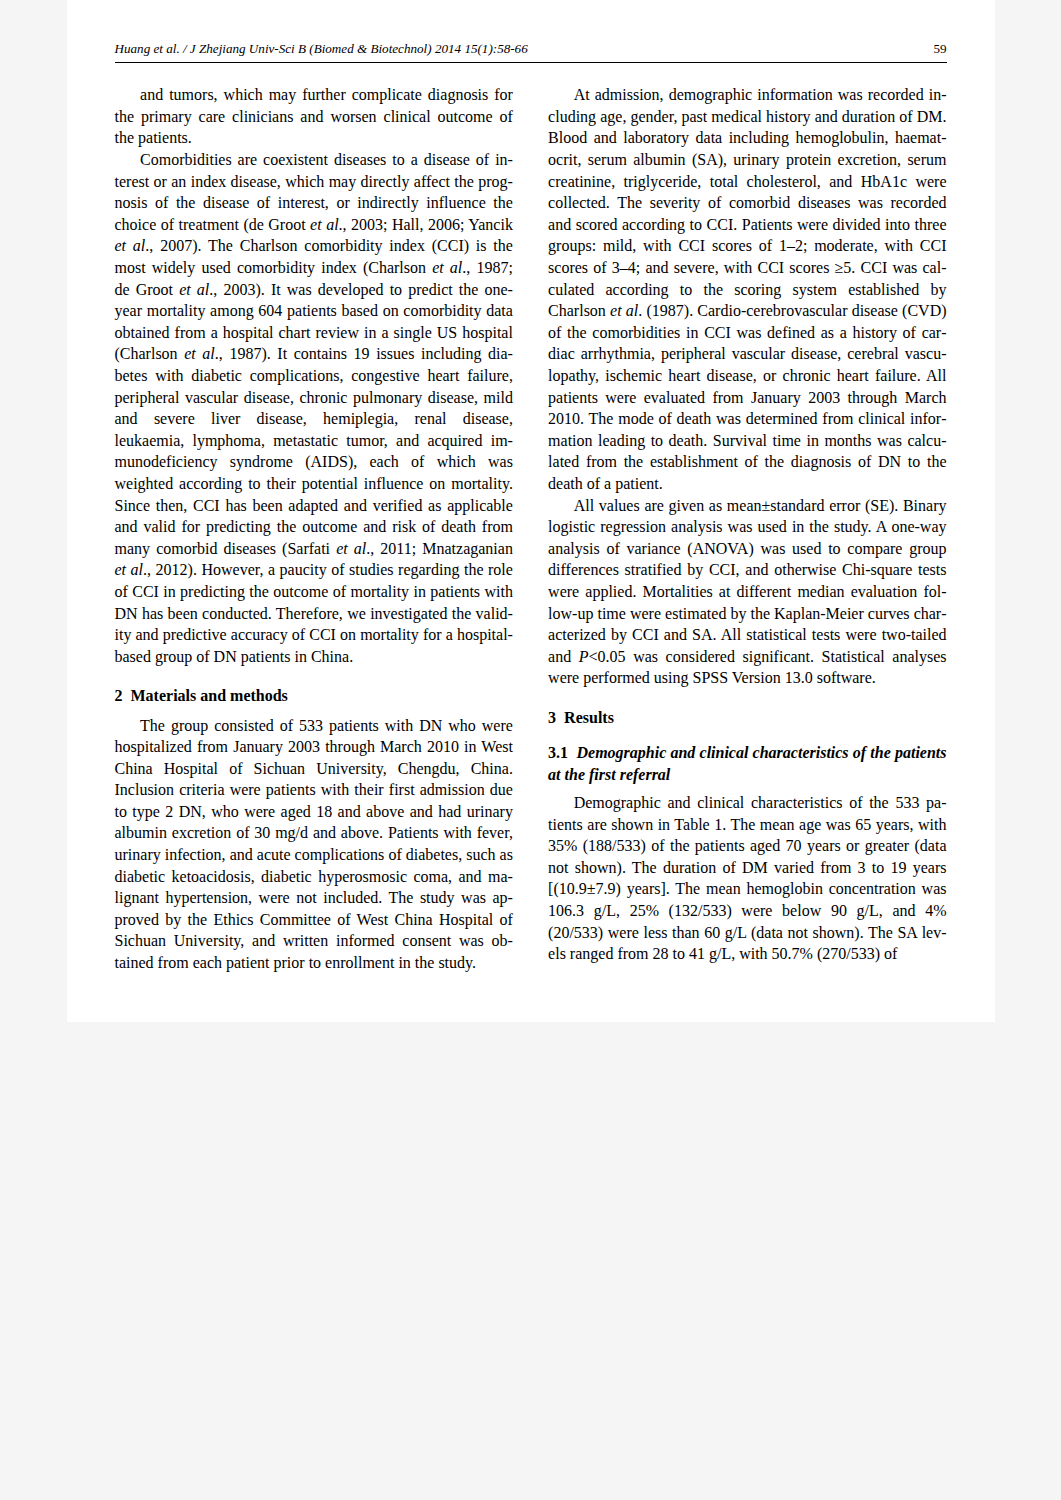Huang et al. / J Zhejiang Univ-Sci B (Biomed & Biotechnol) 2014 15(1):58-66 59
and tumors, which may further complicate diagnosis for the primary care clinicians and worsen clinical outcome of the patients.
Comorbidities are coexistent diseases to a disease of interest or an index disease, which may directly affect the prognosis of the disease of interest, or indirectly influence the choice of treatment (de Groot et al., 2003; Hall, 2006; Yancik et al., 2007). The Charlson comorbidity index (CCI) is the most widely used comorbidity index (Charlson et al., 1987; de Groot et al., 2003). It was developed to predict the one-year mortality among 604 patients based on comorbidity data obtained from a hospital chart review in a single US hospital (Charlson et al., 1987). It contains 19 issues including diabetes with diabetic complications, congestive heart failure, peripheral vascular disease, chronic pulmonary disease, mild and severe liver disease, hemiplegia, renal disease, leukaemia, lymphoma, metastatic tumor, and acquired immunodeficiency syndrome (AIDS), each of which was weighted according to their potential influence on mortality. Since then, CCI has been adapted and verified as applicable and valid for predicting the outcome and risk of death from many comorbid diseases (Sarfati et al., 2011; Mnatzaganian et al., 2012). However, a paucity of studies regarding the role of CCI in predicting the outcome of mortality in patients with DN has been conducted. Therefore, we investigated the validity and predictive accuracy of CCI on mortality for a hospital-based group of DN patients in China.
2 Materials and methods
The group consisted of 533 patients with DN who were hospitalized from January 2003 through March 2010 in West China Hospital of Sichuan University, Chengdu, China. Inclusion criteria were patients with their first admission due to type 2 DN, who were aged 18 and above and had urinary albumin excretion of 30 mg/d and above. Patients with fever, urinary infection, and acute complications of diabetes, such as diabetic ketoacidosis, diabetic hyperosmosic coma, and malignant hypertension, were not included. The study was approved by the Ethics Committee of West China Hospital of Sichuan University, and written informed consent was obtained from each patient prior to enrollment in the study.
At admission, demographic information was recorded including age, gender, past medical history and duration of DM. Blood and laboratory data including hemoglobulin, haematocrit, serum albumin (SA), urinary protein excretion, serum creatinine, triglyceride, total cholesterol, and HbA1c were collected. The severity of comorbid diseases was recorded and scored according to CCI. Patients were divided into three groups: mild, with CCI scores of 1–2; moderate, with CCI scores of 3–4; and severe, with CCI scores ≥5. CCI was calculated according to the scoring system established by Charlson et al. (1987). Cardio-cerebrovascular disease (CVD) of the comorbidities in CCI was defined as a history of cardiac arrhythmia, peripheral vascular disease, cerebral vasculopathy, ischemic heart disease, or chronic heart failure. All patients were evaluated from January 2003 through March 2010. The mode of death was determined from clinical information leading to death. Survival time in months was calculated from the establishment of the diagnosis of DN to the death of a patient.
All values are given as mean±standard error (SE). Binary logistic regression analysis was used in the study. A one-way analysis of variance (ANOVA) was used to compare group differences stratified by CCI, and otherwise Chi-square tests were applied. Mortalities at different median evaluation follow-up time were estimated by the Kaplan-Meier curves characterized by CCI and SA. All statistical tests were two-tailed and P<0.05 was considered significant. Statistical analyses were performed using SPSS Version 13.0 software.
3 Results
3.1 Demographic and clinical characteristics of the patients at the first referral
Demographic and clinical characteristics of the 533 patients are shown in Table 1. The mean age was 65 years, with 35% (188/533) of the patients aged 70 years or greater (data not shown). The duration of DM varied from 3 to 19 years [(10.9±7.9) years]. The mean hemoglobin concentration was 106.3 g/L, 25% (132/533) were below 90 g/L, and 4% (20/533) were less than 60 g/L (data not shown). The SA levels ranged from 28 to 41 g/L, with 50.7% (270/533) of